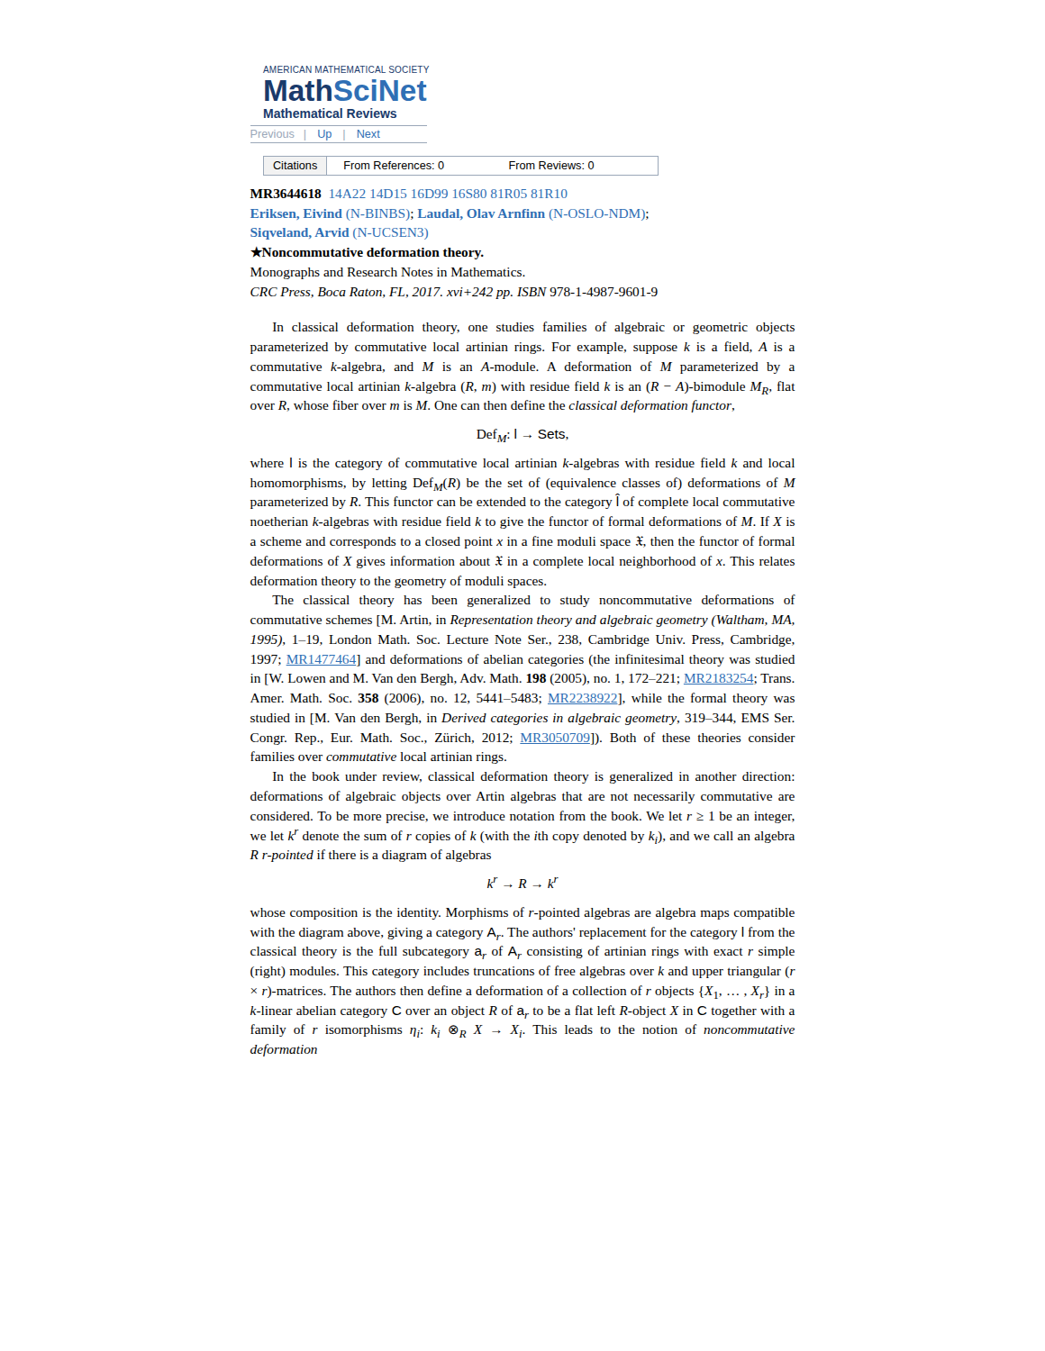AMERICAN MATHEMATICAL SOCIETY
Math SciNet
Mathematical Reviews
Previous|Up|Next
Citations
From References: 0
From Reviews: 0
MR3644618 14A22 14D15 16D99 16S80 81R05 81R10
Eriksen, Eivind (N-BINBS); Laudal, Olav Arnfinn (N-OSLO-NDM);
Siqveland, Arvid (N-UCSEN3)
★Noncommutative deformation theory.
Monographs and Research Notes in Mathematics.
CRC Press, Boca Raton, FL, 2017. xvi+242 pp. ISBN 978-1-4987-9601-9
In classical deformation theory, one studies families of algebraic or geometric objects parameterized by commutative local artinian rings. For example, suppose k is a field, A is a commutative k-algebra, and M is an A-module. A deformation of M parameterized by a commutative local artinian k-algebra (R, m) with residue field k is an (R − A)-bimodule MR, flat over R, whose fiber over m is M. One can then define the classical deformation functor,
DefM: l → Sets,
where l is the category of commutative local artinian k-algebras with residue field k and local homomorphisms, by letting DefM(R) be the set of (equivalence classes of) deformations of M parameterized by R. This functor can be extended to the category l̂ of complete local commutative noetherian k-algebras with residue field k to give the functor of formal deformations of M. If X is a scheme and corresponds to a closed point x in a fine moduli space 𝔛, then the functor of formal deformations of X gives information about 𝔛 in a complete local neighborhood of x. This relates deformation theory to the geometry of moduli spaces.
The classical theory has been generalized to study noncommutative deformations of commutative schemes [M. Artin, in Representation theory and algebraic geometry (Waltham, MA, 1995), 1–19, London Math. Soc. Lecture Note Ser., 238, Cambridge Univ. Press, Cambridge, 1997; MR1477464] and deformations of abelian categories (the infinitesimal theory was studied in [W. Lowen and M. Van den Bergh, Adv. Math. 198 (2005), no. 1, 172–221; MR2183254; Trans. Amer. Math. Soc. 358 (2006), no. 12, 5441–5483; MR2238922], while the formal theory was studied in [M. Van den Bergh, in Derived categories in algebraic geometry, 319–344, EMS Ser. Congr. Rep., Eur. Math. Soc., Zürich, 2012; MR3050709]). Both of these theories consider families over commutative local artinian rings.
In the book under review, classical deformation theory is generalized in another direction: deformations of algebraic objects over Artin algebras that are not necessarily commutative are considered. To be more precise, we introduce notation from the book. We let r ≥ 1 be an integer, we let kr denote the sum of r copies of k (with the ith copy denoted by ki), and we call an algebra R r-pointed if there is a diagram of algebras
kr → R → kr
whose composition is the identity. Morphisms of r-pointed algebras are algebra maps compatible with the diagram above, giving a category Ar. The authors' replacement for the category l from the classical theory is the full subcategory ar of Ar consisting of artinian rings with exact r simple (right) modules. This category includes truncations of free algebras over k and upper triangular (r × r)-matrices. The authors then define a deformation of a collection of r objects {X1, … , Xr} in a k-linear abelian category C over an object R of ar to be a flat left R-object X in C together with a family of r isomorphisms ηi: ki ⊗R X → Xi. This leads to the notion of noncommutative deformation